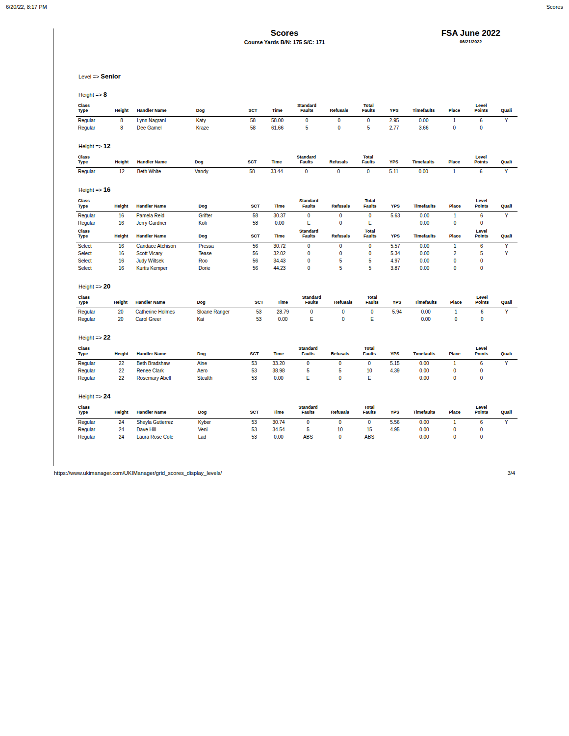6/20/22, 8:17 PM Scores
Scores
Course Yards B/N: 175 S/C: 171
FSA June 2022
06/21/2022
Level => Senior
Height => 8
| Class Type | Height | Handler Name | Dog | SCT | Time | Standard Faults | Refusals | Total Faults | YPS | Timefaults | Place | Level Points | Quali |
| --- | --- | --- | --- | --- | --- | --- | --- | --- | --- | --- | --- | --- | --- |
| Regular | 8 | Lynn Nagrani | Katy | 58 | 58.00 | 0 | 0 | 0 | 2.95 | 0.00 | 1 | 6 | Y |
| Regular | 8 | Dee Gamel | Kraze | 58 | 61.66 | 5 | 0 | 5 | 2.77 | 3.66 | 0 | 0 | |
Height => 12
| Class Type | Height | Handler Name | Dog | SCT | Time | Standard Faults | Refusals | Total Faults | YPS | Timefaults | Place | Level Points | Quali |
| --- | --- | --- | --- | --- | --- | --- | --- | --- | --- | --- | --- | --- | --- |
| Regular | 12 | Beth White | Vandy | 58 | 33.44 | 0 | 0 | 0 | 5.11 | 0.00 | 1 | 6 | Y |
Height => 16
| Class Type | Height | Handler Name | Dog | SCT | Time | Standard Faults | Refusals | Total Faults | YPS | Timefaults | Place | Level Points | Quali |
| --- | --- | --- | --- | --- | --- | --- | --- | --- | --- | --- | --- | --- | --- |
| Regular | 16 | Pamela Reid | Grifter | 58 | 30.37 | 0 | 0 | 0 | 5.63 | 0.00 | 1 | 6 | Y |
| Regular | 16 | Jerry Gardner | Koli | 58 | 0.00 | E | 0 | E | | 0.00 | 0 | 0 | |
| Class Type | Height | Handler Name | Dog | SCT | Time | Standard Faults | Refusals | Total Faults | YPS | Timefaults | Place | Level Points | Quali |
| Select | 16 | Candace Atchison | Pressa | 56 | 30.72 | 0 | 0 | 0 | 5.57 | 0.00 | 1 | 6 | Y |
| Select | 16 | Scott Vicary | Tease | 56 | 32.02 | 0 | 0 | 0 | 5.34 | 0.00 | 2 | 5 | Y |
| Select | 16 | Judy Wiltsek | Roo | 56 | 34.43 | 0 | 5 | 5 | 4.97 | 0.00 | 0 | 0 | |
| Select | 16 | Kurtis Kemper | Dorie | 56 | 44.23 | 0 | 5 | 5 | 3.87 | 0.00 | 0 | 0 | |
Height => 20
| Class Type | Height | Handler Name | Dog | SCT | Time | Standard Faults | Refusals | Total Faults | YPS | Timefaults | Place | Level Points | Quali |
| --- | --- | --- | --- | --- | --- | --- | --- | --- | --- | --- | --- | --- | --- |
| Regular | 20 | Catherine Holmes | Sloane Ranger | 53 | 28.79 | 0 | 0 | 0 | 5.94 | 0.00 | 1 | 6 | Y |
| Regular | 20 | Carol Greer | Kai | 53 | 0.00 | E | 0 | E | | 0.00 | 0 | 0 | |
Height => 22
| Class Type | Height | Handler Name | Dog | SCT | Time | Standard Faults | Refusals | Total Faults | YPS | Timefaults | Place | Level Points | Quali |
| --- | --- | --- | --- | --- | --- | --- | --- | --- | --- | --- | --- | --- | --- |
| Regular | 22 | Beth Bradshaw | Aine | 53 | 33.20 | 0 | 0 | 0 | 5.15 | 0.00 | 1 | 6 | Y |
| Regular | 22 | Renee Clark | Aero | 53 | 38.98 | 5 | 5 | 10 | 4.39 | 0.00 | 0 | 0 | |
| Regular | 22 | Rosemary Abell | Stealth | 53 | 0.00 | E | 0 | E | | 0.00 | 0 | 0 | |
Height => 24
| Class Type | Height | Handler Name | Dog | SCT | Time | Standard Faults | Refusals | Total Faults | YPS | Timefaults | Place | Level Points | Quali |
| --- | --- | --- | --- | --- | --- | --- | --- | --- | --- | --- | --- | --- | --- |
| Regular | 24 | Sheyla Gutierrez | Kyber | 53 | 30.74 | 0 | 0 | 0 | 5.56 | 0.00 | 1 | 6 | Y |
| Regular | 24 | Dave Hill | Veni | 53 | 34.54 | 5 | 10 | 15 | 4.95 | 0.00 | 0 | 0 | |
| Regular | 24 | Laura Rose Cole | Lad | 53 | 0.00 | ABS | 0 | ABS | | 0.00 | 0 | 0 | |
https://www.ukimanager.com/UKIManager/grid_scores_display_levels/ 3/4